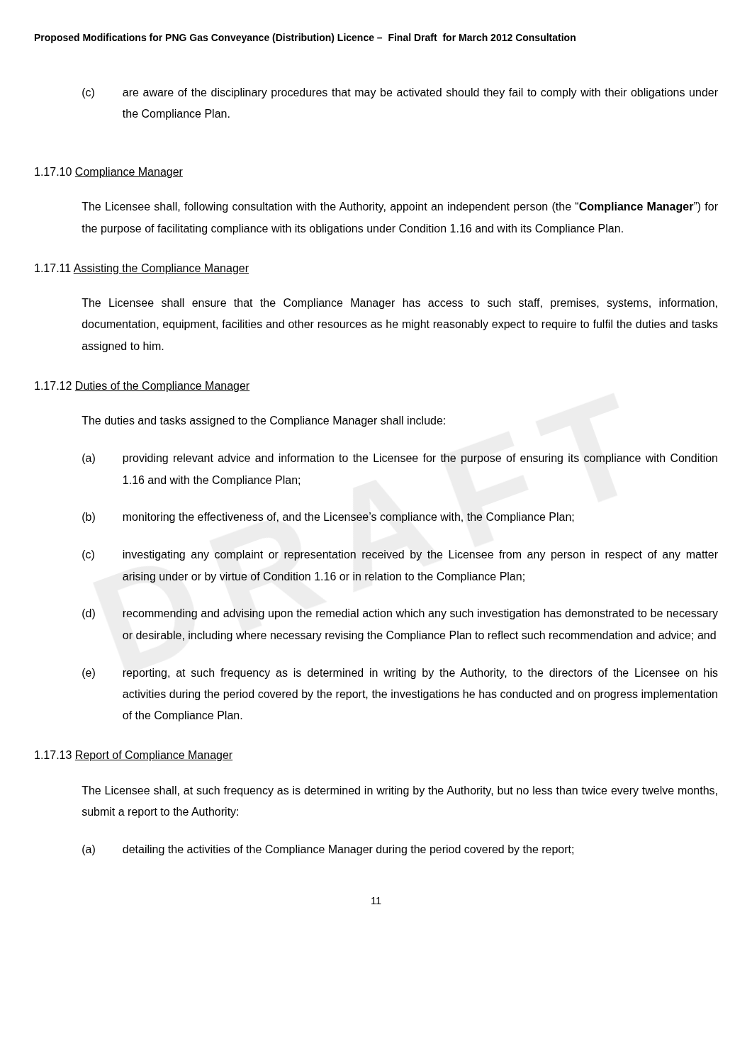DRAFT
Proposed Modifications for PNG Gas Conveyance (Distribution) Licence – Final Draft for March 2012 Consultation
(c)
are aware of the disciplinary procedures that may be activated should they fail to comply with their obligations under the Compliance Plan.
1.17.10 Compliance Manager
The Licensee shall, following consultation with the Authority, appoint an independent person (the “Compliance Manager”) for the purpose of facilitating compliance with its obligations under Condition 1.16 and with its Compliance Plan.
1.17.11 Assisting the Compliance Manager
The Licensee shall ensure that the Compliance Manager has access to such staff, premises, systems, information, documentation, equipment, facilities and other resources as he might reasonably expect to require to fulfil the duties and tasks assigned to him.
1.17.12 Duties of the Compliance Manager
The duties and tasks assigned to the Compliance Manager shall include:
(a)
providing relevant advice and information to the Licensee for the purpose of ensuring its compliance with Condition 1.16 and with the Compliance Plan;
(b)
monitoring the effectiveness of, and the Licensee’s compliance with, the Compliance Plan;
(c)
investigating any complaint or representation received by the Licensee from any person in respect of any matter arising under or by virtue of Condition 1.16 or in relation to the Compliance Plan;
(d)
recommending and advising upon the remedial action which any such investigation has demonstrated to be necessary or desirable, including where necessary revising the Compliance Plan to reflect such recommendation and advice; and
(e)
reporting, at such frequency as is determined in writing by the Authority, to the directors of the Licensee on his activities during the period covered by the report, the investigations he has conducted and on progress implementation of the Compliance Plan.
1.17.13 Report of Compliance Manager
The Licensee shall, at such frequency as is determined in writing by the Authority, but no less than twice every twelve months, submit a report to the Authority:
(a)
detailing the activities of the Compliance Manager during the period covered by the report;
11